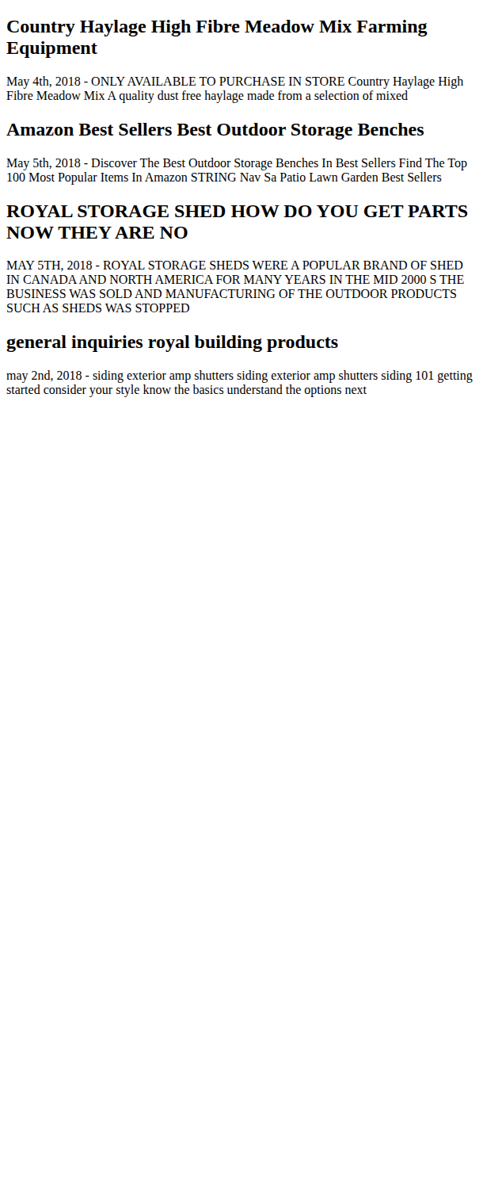Country Haylage High Fibre Meadow Mix Farming Equipment
May 4th, 2018 - ONLY AVAILABLE TO PURCHASE IN STORE Country Haylage High Fibre Meadow Mix A quality dust free haylage made from a selection of mixed
Amazon Best Sellers Best Outdoor Storage Benches
May 5th, 2018 - Discover The Best Outdoor Storage Benches In Best Sellers Find The Top 100 Most Popular Items In Amazon STRING Nav Sa Patio Lawn Garden Best Sellers
ROYAL STORAGE SHED HOW DO YOU GET PARTS NOW THEY ARE NO
MAY 5TH, 2018 - ROYAL STORAGE SHEDS WERE A POPULAR BRAND OF SHED IN CANADA AND NORTH AMERICA FOR MANY YEARS IN THE MID 2000 S THE BUSINESS WAS SOLD AND MANUFACTURING OF THE OUTDOOR PRODUCTS SUCH AS SHEDS WAS STOPPED
general inquiries royal building products
may 2nd, 2018 - siding exterior amp shutters siding exterior amp shutters siding 101 getting started consider your style know the basics understand the options next